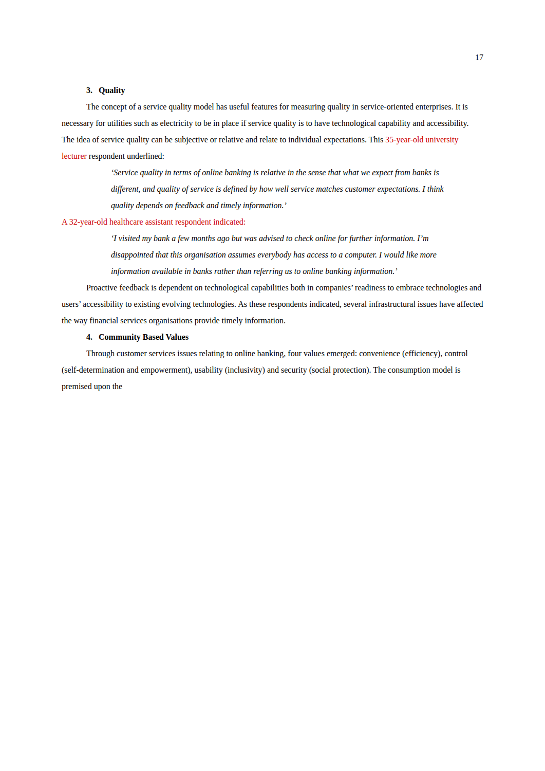17
3. Quality
The concept of a service quality model has useful features for measuring quality in service-oriented enterprises. It is necessary for utilities such as electricity to be in place if service quality is to have technological capability and accessibility. The idea of service quality can be subjective or relative and relate to individual expectations. This 35-year-old university lecturer respondent underlined:
‘Service quality in terms of online banking is relative in the sense that what we expect from banks is different, and quality of service is defined by how well service matches customer expectations. I think quality depends on feedback and timely information.’
A 32-year-old healthcare assistant respondent indicated:
‘I visited my bank a few months ago but was advised to check online for further information. I’m disappointed that this organisation assumes everybody has access to a computer. I would like more information available in banks rather than referring us to online banking information.’
Proactive feedback is dependent on technological capabilities both in companies’ readiness to embrace technologies and users’ accessibility to existing evolving technologies. As these respondents indicated, several infrastructural issues have affected the way financial services organisations provide timely information.
4. Community Based Values
Through customer services issues relating to online banking, four values emerged: convenience (efficiency), control (self-determination and empowerment), usability (inclusivity) and security (social protection). The consumption model is premised upon the